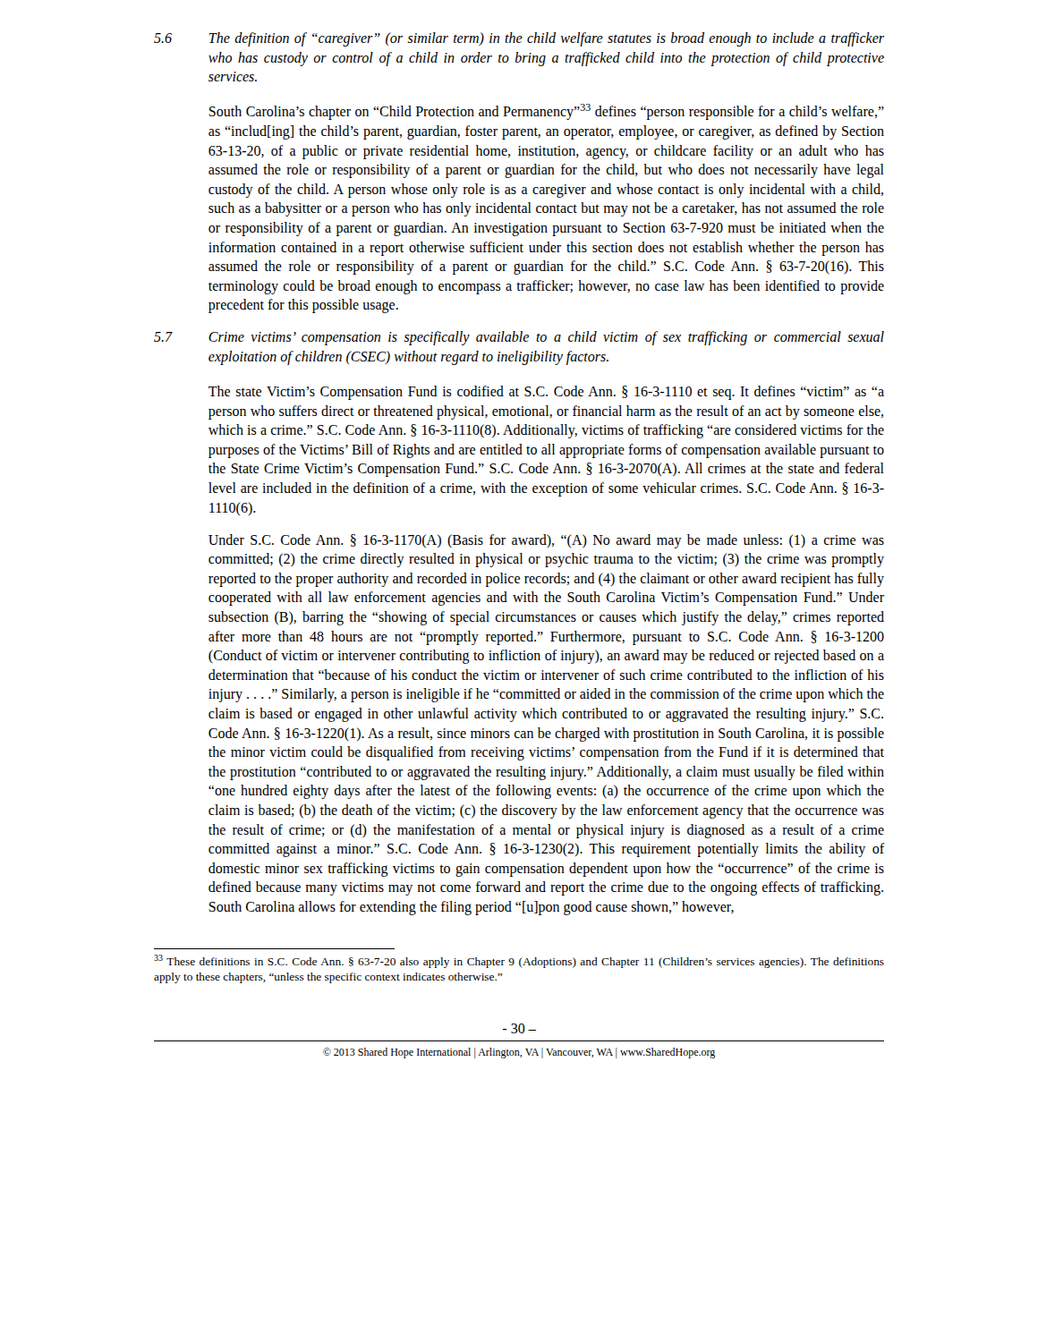5.6
The definition of “caregiver” (or similar term) in the child welfare statutes is broad enough to include a trafficker who has custody or control of a child in order to bring a trafficked child into the protection of child protective services.
South Carolina’s chapter on “Child Protection and Permanency”33 defines “person responsible for a child’s welfare,” as “includ[ing] the child’s parent, guardian, foster parent, an operator, employee, or caregiver, as defined by Section 63-13-20, of a public or private residential home, institution, agency, or childcare facility or an adult who has assumed the role or responsibility of a parent or guardian for the child, but who does not necessarily have legal custody of the child. A person whose only role is as a caregiver and whose contact is only incidental with a child, such as a babysitter or a person who has only incidental contact but may not be a caretaker, has not assumed the role or responsibility of a parent or guardian. An investigation pursuant to Section 63-7-920 must be initiated when the information contained in a report otherwise sufficient under this section does not establish whether the person has assumed the role or responsibility of a parent or guardian for the child.” S.C. Code Ann. § 63-7-20(16). This terminology could be broad enough to encompass a trafficker; however, no case law has been identified to provide precedent for this possible usage.
5.7
Crime victims’ compensation is specifically available to a child victim of sex trafficking or commercial sexual exploitation of children (CSEC) without regard to ineligibility factors.
The state Victim’s Compensation Fund is codified at S.C. Code Ann. § 16-3-1110 et seq. It defines “victim” as “a person who suffers direct or threatened physical, emotional, or financial harm as the result of an act by someone else, which is a crime.” S.C. Code Ann. § 16-3-1110(8). Additionally, victims of trafficking “are considered victims for the purposes of the Victims’ Bill of Rights and are entitled to all appropriate forms of compensation available pursuant to the State Crime Victim’s Compensation Fund.” S.C. Code Ann. § 16-3-2070(A). All crimes at the state and federal level are included in the definition of a crime, with the exception of some vehicular crimes. S.C. Code Ann. § 16-3-1110(6).
Under S.C. Code Ann. § 16-3-1170(A) (Basis for award), “(A) No award may be made unless: (1) a crime was committed; (2) the crime directly resulted in physical or psychic trauma to the victim; (3) the crime was promptly reported to the proper authority and recorded in police records; and (4) the claimant or other award recipient has fully cooperated with all law enforcement agencies and with the South Carolina Victim’s Compensation Fund.” Under subsection (B), barring the “showing of special circumstances or causes which justify the delay,” crimes reported after more than 48 hours are not “promptly reported.” Furthermore, pursuant to S.C. Code Ann. § 16-3-1200 (Conduct of victim or intervener contributing to infliction of injury), an award may be reduced or rejected based on a determination that “because of his conduct the victim or intervener of such crime contributed to the infliction of his injury . . . .” Similarly, a person is ineligible if he “committed or aided in the commission of the crime upon which the claim is based or engaged in other unlawful activity which contributed to or aggravated the resulting injury.” S.C. Code Ann. § 16-3-1220(1). As a result, since minors can be charged with prostitution in South Carolina, it is possible the minor victim could be disqualified from receiving victims’ compensation from the Fund if it is determined that the prostitution “contributed to or aggravated the resulting injury.” Additionally, a claim must usually be filed within “one hundred eighty days after the latest of the following events: (a) the occurrence of the crime upon which the claim is based; (b) the death of the victim; (c) the discovery by the law enforcement agency that the occurrence was the result of crime; or (d) the manifestation of a mental or physical injury is diagnosed as a result of a crime committed against a minor.” S.C. Code Ann. § 16-3-1230(2). This requirement potentially limits the ability of domestic minor sex trafficking victims to gain compensation dependent upon how the “occurrence” of the crime is defined because many victims may not come forward and report the crime due to the ongoing effects of trafficking. South Carolina allows for extending the filing period “[u]pon good cause shown,” however,
33 These definitions in S.C. Code Ann. § 63-7-20 also apply in Chapter 9 (Adoptions) and Chapter 11 (Children’s services agencies). The definitions apply to these chapters, “unless the specific context indicates otherwise.”
- 30 –
© 2013 Shared Hope International | Arlington, VA | Vancouver, WA | www.SharedHope.org